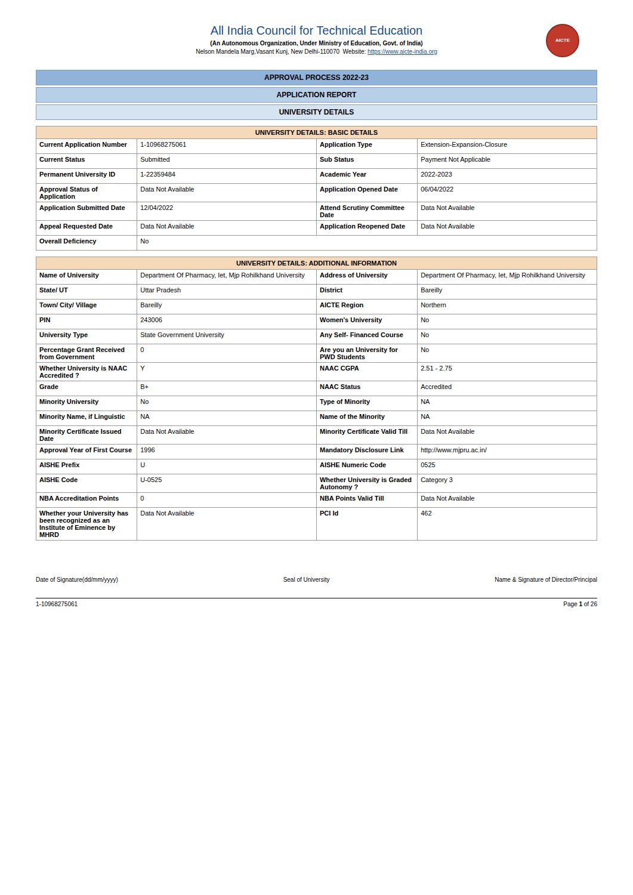AICTE
All India Council for Technical Education
(An Autonomous Organization, Under Ministry of Education, Govt. of India)
Nelson Mandela Marg,Vasant Kunj, New Delhi-110070 Website: https://www.aicte-india.org
APPROVAL PROCESS 2022-23
APPLICATION REPORT
UNIVERSITY DETAILS
| UNIVERSITY DETAILS: BASIC DETAILS |
| --- |
| Current Application Number | 1-10968275061 | Application Type | Extension-Expansion-Closure |
| Current Status | Submitted | Sub Status | Payment Not Applicable |
| Permanent University ID | 1-22359484 | Academic Year | 2022-2023 |
| Approval Status of Application | Data Not Available | Application Opened Date | 06/04/2022 |
| Application Submitted Date | 12/04/2022 | Attend Scrutiny Committee Date | Data Not Available |
| Appeal Requested Date | Data Not Available | Application Reopened Date | Data Not Available |
| Overall Deficiency | No |
| UNIVERSITY DETAILS: ADDITIONAL INFORMATION |
| --- |
| Name of University | Department Of Pharmacy, Iet, Mjp Rohilkhand University | Address of University | Department Of Pharmacy, Iet, Mjp Rohilkhand University |
| State/ UT | Uttar Pradesh | District | Bareilly |
| Town/ City/ Village | Bareilly | AICTE Region | Northern |
| PIN | 243006 | Women's University | No |
| University Type | State Government University | Any Self- Financed Course | No |
| Percentage Grant Received from Government | 0 | Are you an University for PWD Students | No |
| Whether University is NAAC Accredited ? | Y | NAAC CGPA | 2.51 - 2.75 |
| Grade | B+ | NAAC Status | Accredited |
| Minority University | No | Type of Minority | NA |
| Minority Name, if Linguistic | NA | Name of the Minority | NA |
| Minority Certificate Issued Date | Data Not Available | Minority Certificate Valid Till | Data Not Available |
| Approval Year of First Course | 1996 | Mandatory Disclosure Link | http://www.mjpru.ac.in/ |
| AISHE Prefix | U | AISHE Numeric Code | 0525 |
| AISHE Code | U-0525 | Whether University is Graded Autonomy ? | Category 3 |
| NBA Accreditation Points | 0 | NBA Points Valid Till | Data Not Available |
| Whether your University has been recognized as an Institute of Eminence by MHRD | Data Not Available | PCI Id | 462 |
Date of Signature(dd/mm/yyyy)
Seal of University
Name & Signature of Director/Principal
1-10968275061
Page 1 of 26